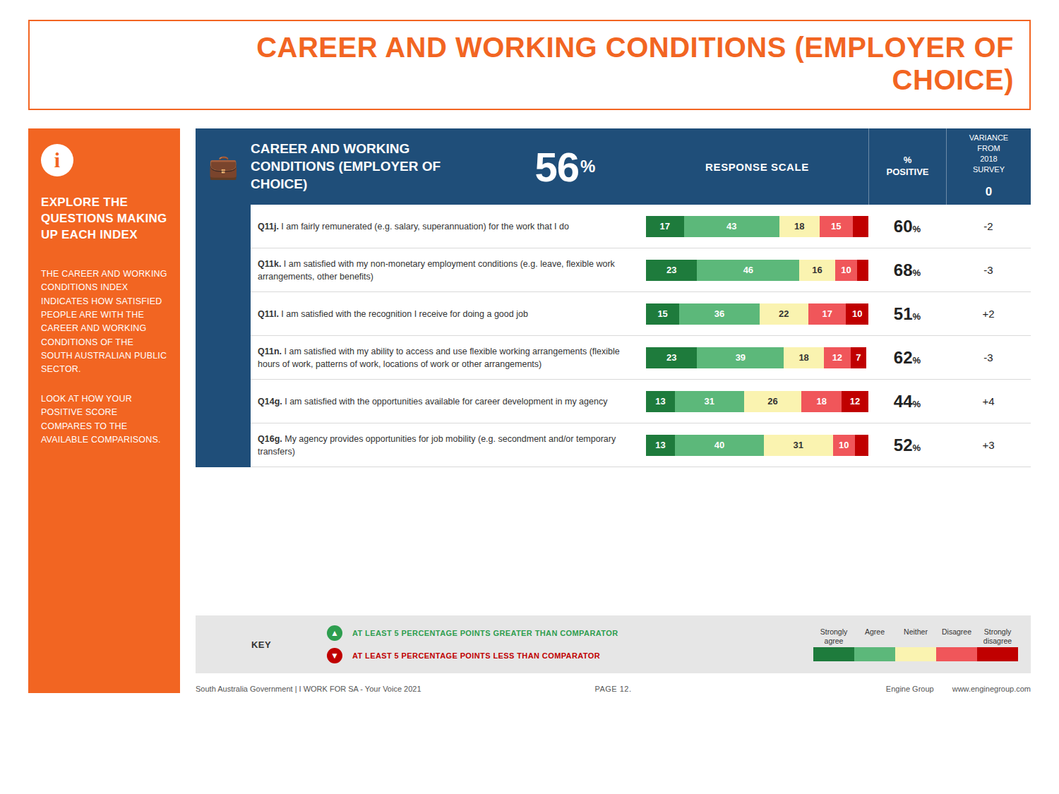CAREER AND WORKING CONDITIONS (EMPLOYER OF
CHOICE)
i
EXPLORE THE QUESTIONS MAKING UP EACH INDEX
THE CAREER AND WORKING CONDITIONS INDEX INDICATES HOW SATISFIED PEOPLE ARE WITH THE CAREER AND WORKING CONDITIONS OF THE SOUTH AUSTRALIAN PUBLIC SECTOR.
LOOK AT HOW YOUR POSITIVE SCORE COMPARES TO THE AVAILABLE COMPARISONS.
💼
CAREER AND WORKING CONDITIONS (EMPLOYER OF CHOICE)
56%
RESPONSE SCALE
%
POSITIVE
VARIANCE
FROM
2018
SURVEY
0
Q11j. I am fairly remunerated (e.g. salary, superannuation) for the work that I do
17
43
18
15
60%
-2
Q11k. I am satisfied with my non-monetary employment conditions (e.g. leave, flexible work arrangements, other benefits)
23
46
16
10
68%
-3
Q11l. I am satisfied with the recognition I receive for doing a good job
15
36
22
17
10
51%
+2
Q11n. I am satisfied with my ability to access and use flexible working arrangements (flexible hours of work, patterns of work, locations of work or other arrangements)
23
39
18
12
7
62%
-3
Q14g. I am satisfied with the opportunities available for career development in my agency
13
31
26
18
12
44%
+4
Q16g. My agency provides opportunities for job mobility (e.g. secondment and/or temporary transfers)
13
40
31
10
52%
+3
KEY
▲
AT LEAST 5 PERCENTAGE POINTS GREATER THAN COMPARATOR
▼
AT LEAST 5 PERCENTAGE POINTS LESS THAN COMPARATOR
Strongly agree
Agree
Neither
Disagree
Strongly disagree
South Australia Government | I WORK FOR SA - Your Voice 2021
PAGE 12.
Engine Group www.enginegroup.com